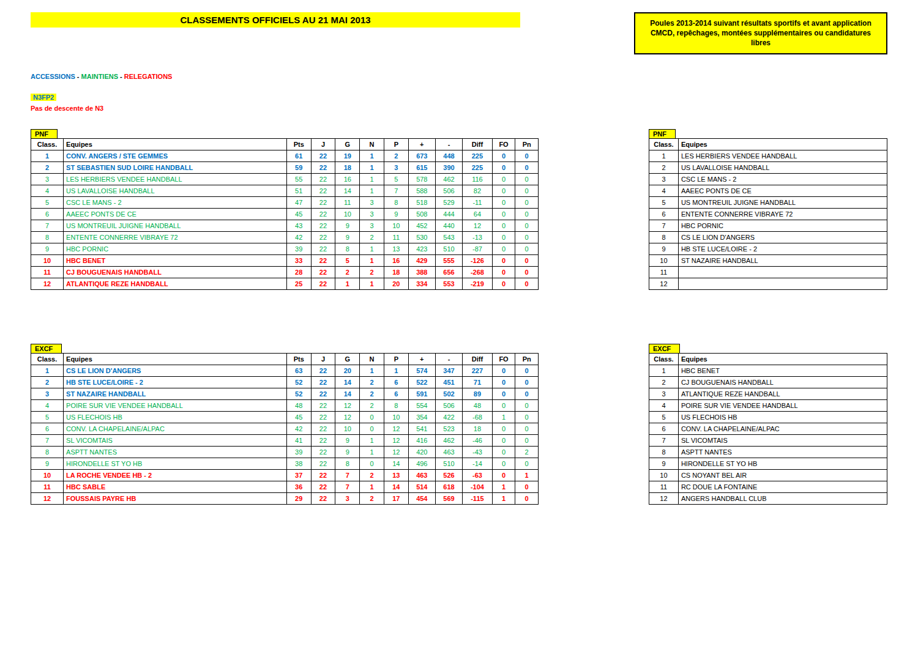CLASSEMENTS OFFICIELS AU 21 MAI 2013
Poules 2013-2014 suivant résultats sportifs et avant application CMCD, repêchages, montées supplémentaires ou candidatures libres
ACCESSIONS - MAINTIENS - RELEGATIONS
N3FP2
Pas de descente de N3
PNF
| Class. | Equipes | Pts | J | G | N | P | + | - | Diff | FO | Pn |
| --- | --- | --- | --- | --- | --- | --- | --- | --- | --- | --- | --- |
| 1 | CONV. ANGERS / STE GEMMES | 61 | 22 | 19 | 1 | 2 | 673 | 448 | 225 | 0 | 0 |
| 2 | ST SEBASTIEN SUD LOIRE HANDBALL | 59 | 22 | 18 | 1 | 3 | 615 | 390 | 225 | 0 | 0 |
| 3 | LES HERBIERS VENDEE HANDBALL | 55 | 22 | 16 | 1 | 5 | 578 | 462 | 116 | 0 | 0 |
| 4 | US LAVALLOISE HANDBALL | 51 | 22 | 14 | 1 | 7 | 588 | 506 | 82 | 0 | 0 |
| 5 | CSC LE MANS - 2 | 47 | 22 | 11 | 3 | 8 | 518 | 529 | -11 | 0 | 0 |
| 6 | AAEEC PONTS DE CE | 45 | 22 | 10 | 3 | 9 | 508 | 444 | 64 | 0 | 0 |
| 7 | US MONTREUIL JUIGNE HANDBALL | 43 | 22 | 9 | 3 | 10 | 452 | 440 | 12 | 0 | 0 |
| 8 | ENTENTE CONNERRE VIBRAYE 72 | 42 | 22 | 9 | 2 | 11 | 530 | 543 | -13 | 0 | 0 |
| 9 | HBC PORNIC | 39 | 22 | 8 | 1 | 13 | 423 | 510 | -87 | 0 | 0 |
| 10 | HBC BENET | 33 | 22 | 5 | 1 | 16 | 429 | 555 | -126 | 0 | 0 |
| 11 | CJ BOUGUENAIS HANDBALL | 28 | 22 | 2 | 2 | 18 | 388 | 656 | -268 | 0 | 0 |
| 12 | ATLANTIQUE REZE HANDBALL | 25 | 22 | 1 | 1 | 20 | 334 | 553 | -219 | 0 | 0 |
PNF
| Class. | Equipes |
| --- | --- |
| 1 | LES HERBIERS VENDEE HANDBALL |
| 2 | US LAVALLOISE HANDBALL |
| 3 | CSC LE MANS - 2 |
| 4 | AAEEC PONTS DE CE |
| 5 | US MONTREUIL JUIGNE HANDBALL |
| 6 | ENTENTE CONNERRE VIBRAYE 72 |
| 7 | HBC PORNIC |
| 8 | CS LE LION D'ANGERS |
| 9 | HB STE LUCE/LOIRE - 2 |
| 10 | ST NAZAIRE HANDBALL |
| 11 | |
| 12 | |
EXCF
| Class. | Equipes | Pts | J | G | N | P | + | - | Diff | FO | Pn |
| --- | --- | --- | --- | --- | --- | --- | --- | --- | --- | --- | --- |
| 1 | CS LE LION D'ANGERS | 63 | 22 | 20 | 1 | 1 | 574 | 347 | 227 | 0 | 0 |
| 2 | HB STE LUCE/LOIRE - 2 | 52 | 22 | 14 | 2 | 6 | 522 | 451 | 71 | 0 | 0 |
| 3 | ST NAZAIRE HANDBALL | 52 | 22 | 14 | 2 | 6 | 591 | 502 | 89 | 0 | 0 |
| 4 | POIRE SUR VIE VENDEE HANDBALL | 48 | 22 | 12 | 2 | 8 | 554 | 506 | 48 | 0 | 0 |
| 5 | US FLECHOIS HB | 45 | 22 | 12 | 0 | 10 | 354 | 422 | -68 | 1 | 0 |
| 6 | CONV. LA CHAPELAINE/ALPAC | 42 | 22 | 10 | 0 | 12 | 541 | 523 | 18 | 0 | 0 |
| 7 | SL VICOMTAIS | 41 | 22 | 9 | 1 | 12 | 416 | 462 | -46 | 0 | 0 |
| 8 | ASPTT NANTES | 39 | 22 | 9 | 1 | 12 | 420 | 463 | -43 | 0 | 2 |
| 9 | HIRONDELLE ST YO HB | 38 | 22 | 8 | 0 | 14 | 496 | 510 | -14 | 0 | 0 |
| 10 | LA ROCHE VENDEE HB - 2 | 37 | 22 | 7 | 2 | 13 | 463 | 526 | -63 | 0 | 1 |
| 11 | HBC SABLE | 36 | 22 | 7 | 1 | 14 | 514 | 618 | -104 | 1 | 0 |
| 12 | FOUSSAIS PAYRE HB | 29 | 22 | 3 | 2 | 17 | 454 | 569 | -115 | 1 | 0 |
EXCF
| Class. | Equipes |
| --- | --- |
| 1 | HBC BENET |
| 2 | CJ BOUGUENAIS HANDBALL |
| 3 | ATLANTIQUE REZE HANDBALL |
| 4 | POIRE SUR VIE VENDEE HANDBALL |
| 5 | US FLECHOIS HB |
| 6 | CONV. LA CHAPELAINE/ALPAC |
| 7 | SL VICOMTAIS |
| 8 | ASPTT NANTES |
| 9 | HIRONDELLE ST YO HB |
| 10 | CS NOYANT BEL AIR |
| 11 | RC DOUE LA FONTAINE |
| 12 | ANGERS HANDBALL CLUB |